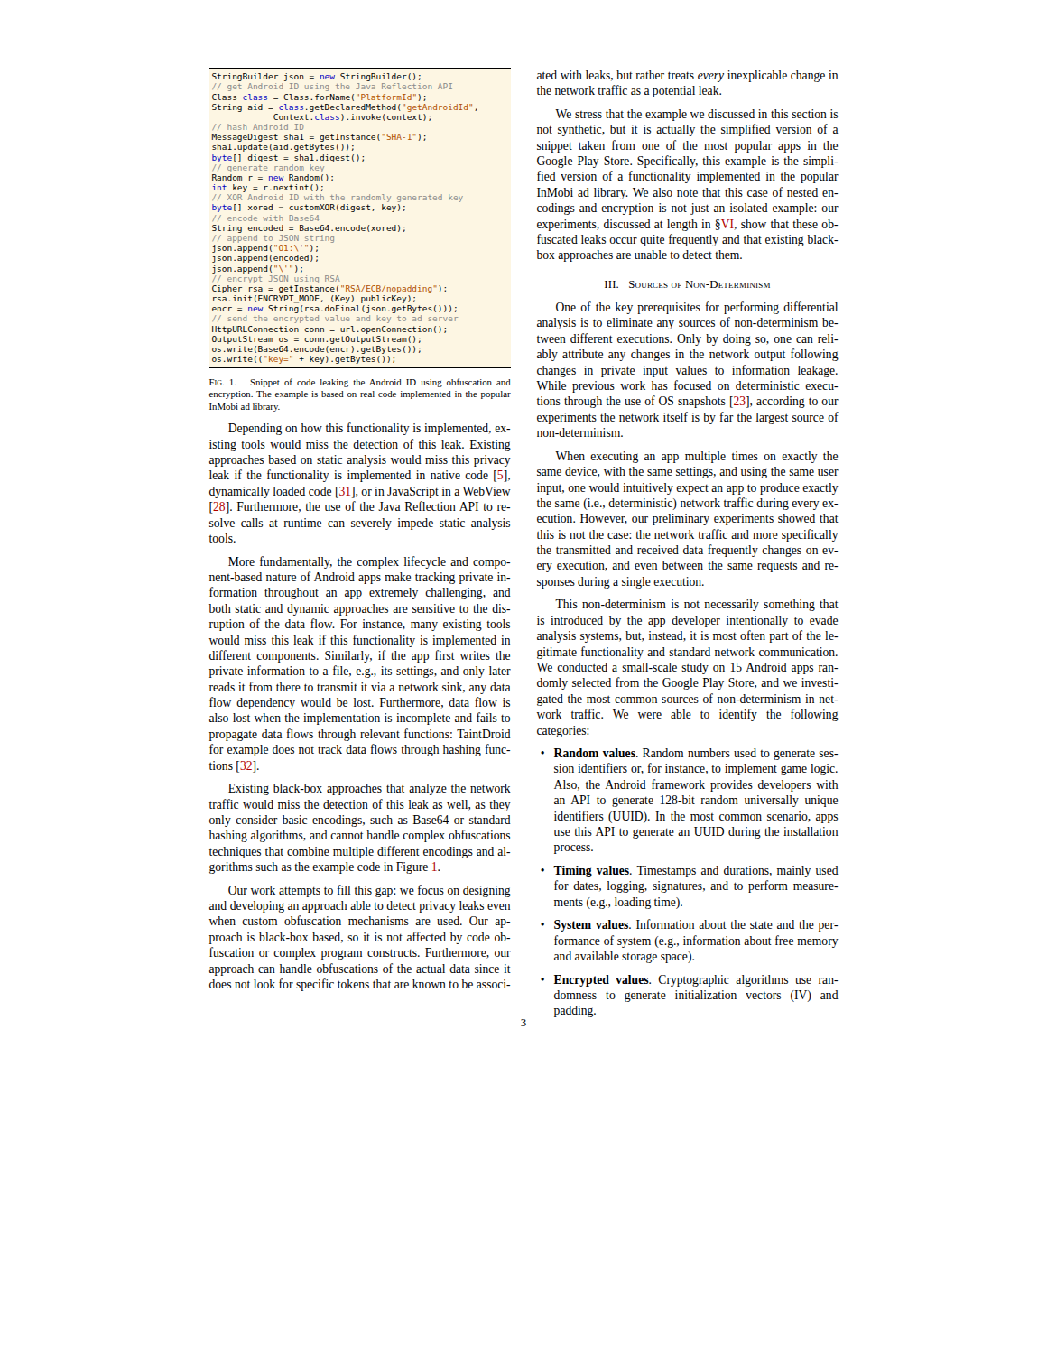StringBuilder json = new StringBuilder();
// get Android ID using the Java Reflection API
Class class = Class.forName("PlatformId");
String aid = class.getDeclaredMethod("getAndroidId",
            Context.class).invoke(context);
// hash Android ID
MessageDigest sha1 = getInstance("SHA-1");
sha1.update(aid.getBytes());
byte[] digest = sha1.digest();
// generate random key
Random r = new Random();
int key = r.nextint();
// XOR Android ID with the randomly generated key
byte[] xored = customXOR(digest, key);
// encode with Base64
String encoded = Base64.encode(xored);
// append to JSON string
json.append("O1:\'");
json.append(encoded);
json.append("\'");
// encrypt JSON using RSA
Cipher rsa = getInstance("RSA/ECB/nopadding");
rsa.init(ENCRYPT_MODE, (Key) publicKey);
encr = new String(rsa.doFinal(json.getBytes()));
// send the encrypted value and key to ad server
HttpURLConnection conn = url.openConnection();
OutputStream os = conn.getOutputStream();
os.write(Base64.encode(encr).getBytes());
os.write(("key=" + key).getBytes());
Fig. 1. Snippet of code leaking the Android ID using obfuscation and encryption. The example is based on real code implemented in the popular InMobi ad library.
Depending on how this functionality is implemented, existing tools would miss the detection of this leak. Existing approaches based on static analysis would miss this privacy leak if the functionality is implemented in native code [5], dynamically loaded code [31], or in JavaScript in a WebView [28]. Furthermore, the use of the Java Reflection API to resolve calls at runtime can severely impede static analysis tools.
More fundamentally, the complex lifecycle and component-based nature of Android apps make tracking private information throughout an app extremely challenging, and both static and dynamic approaches are sensitive to the disruption of the data flow. For instance, many existing tools would miss this leak if this functionality is implemented in different components. Similarly, if the app first writes the private information to a file, e.g., its settings, and only later reads it from there to transmit it via a network sink, any data flow dependency would be lost. Furthermore, data flow is also lost when the implementation is incomplete and fails to propagate data flows through relevant functions: TaintDroid for example does not track data flows through hashing functions [32].
Existing black-box approaches that analyze the network traffic would miss the detection of this leak as well, as they only consider basic encodings, such as Base64 or standard hashing algorithms, and cannot handle complex obfuscations techniques that combine multiple different encodings and algorithms such as the example code in Figure 1.
Our work attempts to fill this gap: we focus on designing and developing an approach able to detect privacy leaks even when custom obfuscation mechanisms are used. Our approach is black-box based, so it is not affected by code obfuscation or complex program constructs. Furthermore, our approach can handle obfuscations of the actual data since it does not look for specific tokens that are known to be associated with leaks, but rather treats every inexplicable change in the network traffic as a potential leak.
We stress that the example we discussed in this section is not synthetic, but it is actually the simplified version of a snippet taken from one of the most popular apps in the Google Play Store. Specifically, this example is the simplified version of a functionality implemented in the popular InMobi ad library. We also note that this case of nested encodings and encryption is not just an isolated example: our experiments, discussed at length in §VI, show that these obfuscated leaks occur quite frequently and that existing black-box approaches are unable to detect them.
III. Sources of Non-Determinism
One of the key prerequisites for performing differential analysis is to eliminate any sources of non-determinism between different executions. Only by doing so, one can reliably attribute any changes in the network output following changes in private input values to information leakage. While previous work has focused on deterministic executions through the use of OS snapshots [23], according to our experiments the network itself is by far the largest source of non-determinism.
When executing an app multiple times on exactly the same device, with the same settings, and using the same user input, one would intuitively expect an app to produce exactly the same (i.e., deterministic) network traffic during every execution. However, our preliminary experiments showed that this is not the case: the network traffic and more specifically the transmitted and received data frequently changes on every execution, and even between the same requests and responses during a single execution.
This non-determinism is not necessarily something that is introduced by the app developer intentionally to evade analysis systems, but, instead, it is most often part of the legitimate functionality and standard network communication. We conducted a small-scale study on 15 Android apps randomly selected from the Google Play Store, and we investigated the most common sources of non-determinism in network traffic. We were able to identify the following categories:
Random values. Random numbers used to generate session identifiers or, for instance, to implement game logic. Also, the Android framework provides developers with an API to generate 128-bit random universally unique identifiers (UUID). In the most common scenario, apps use this API to generate an UUID during the installation process.
Timing values. Timestamps and durations, mainly used for dates, logging, signatures, and to perform measurements (e.g., loading time).
System values. Information about the state and the performance of system (e.g., information about free memory and available storage space).
Encrypted values. Cryptographic algorithms use randomness to generate initialization vectors (IV) and padding.
3